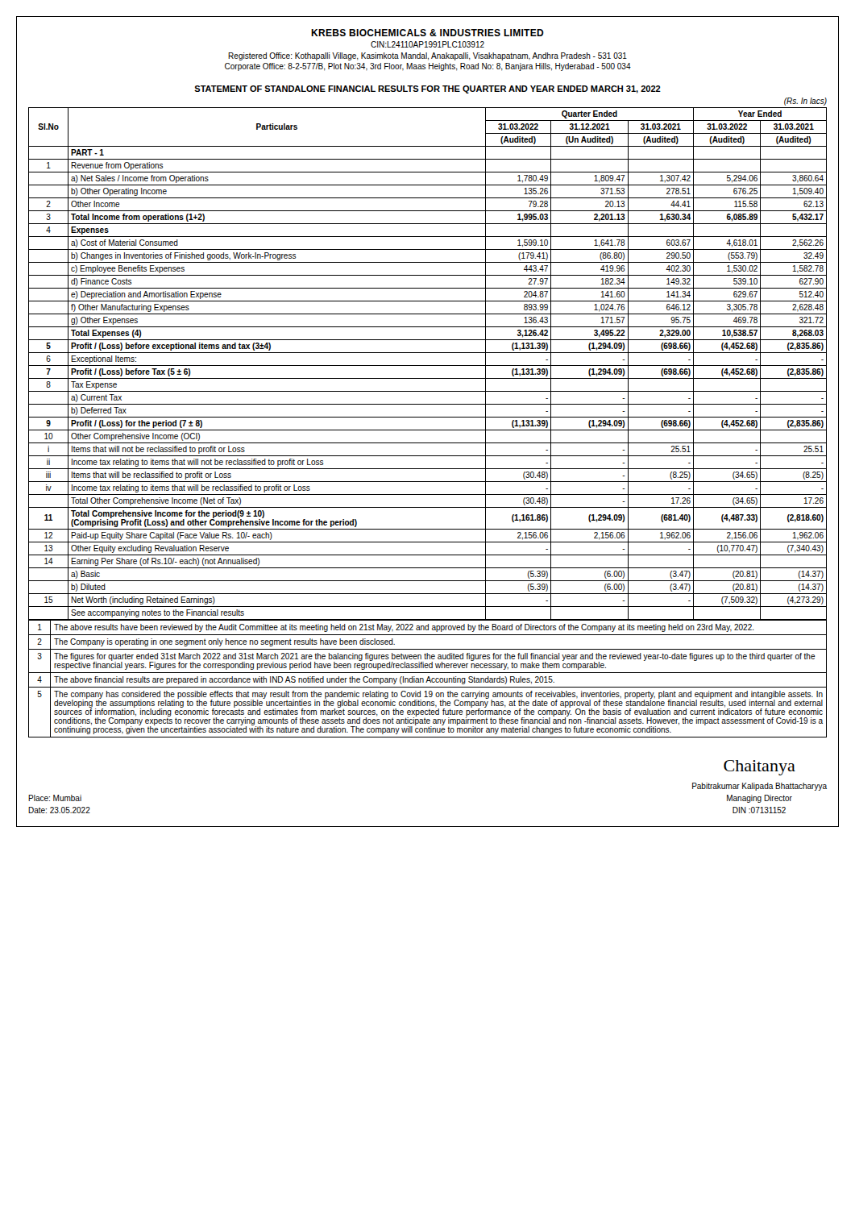KREBS BIOCHEMICALS & INDUSTRIES LIMITED
CIN:L24110AP1991PLC103912
Registered Office: Kothapalli Village, Kasimkota Mandal, Anakapalli, Visakhapatnam, Andhra Pradesh - 531 031
Corporate Office: 8-2-577/B, Plot No:34, 3rd Floor, Maas Heights, Road No: 8, Banjara Hills, Hyderabad - 500 034
STATEMENT OF STANDALONE FINANCIAL RESULTS FOR THE QUARTER AND YEAR ENDED MARCH 31, 2022
(Rs. In lacs)
| Sl.No | Particulars | Quarter Ended | Year Ended |
| --- | --- | --- | --- |
| 31.03.2022 | 31.12.2021 | 31.03.2021 | 31.03.2022 | 31.03.2021 |
| (Audited) | (Un Audited) | (Audited) | (Audited) | (Audited) |
| | PART - 1 | | | | | |
| 1 | Revenue from Operations | | | | | |
| | a) Net Sales / Income from Operations | 1,780.49 | 1,809.47 | 1,307.42 | 5,294.06 | 3,860.64 |
| | b) Other Operating Income | 135.26 | 371.53 | 278.51 | 676.25 | 1,509.40 |
| 2 | Other Income | 79.28 | 20.13 | 44.41 | 115.58 | 62.13 |
| 3 | Total Income from operations (1+2) | 1,995.03 | 2,201.13 | 1,630.34 | 6,085.89 | 5,432.17 |
| 4 | Expenses | | | | | |
| | a) Cost of Material Consumed | 1,599.10 | 1,641.78 | 603.67 | 4,618.01 | 2,562.26 |
| | b) Changes in Inventories of Finished goods, Work-In-Progress | (179.41) | (86.80) | 290.50 | (553.79) | 32.49 |
| | c) Employee Benefits Expenses | 443.47 | 419.96 | 402.30 | 1,530.02 | 1,582.78 |
| | d) Finance Costs | 27.97 | 182.34 | 149.32 | 539.10 | 627.90 |
| | e) Depreciation and Amortisation Expense | 204.87 | 141.60 | 141.34 | 629.67 | 512.40 |
| | f) Other Manufacturing Expenses | 893.99 | 1,024.76 | 646.12 | 3,305.78 | 2,628.48 |
| | g) Other Expenses | 136.43 | 171.57 | 95.75 | 469.78 | 321.72 |
| | Total Expenses (4) | 3,126.42 | 3,495.22 | 2,329.00 | 10,538.57 | 8,268.03 |
| 5 | Profit / (Loss) before exceptional items and tax (3±4) | (1,131.39) | (1,294.09) | (698.66) | (4,452.68) | (2,835.86) |
| 6 | Exceptional Items: | - | - | - | - | - |
| 7 | Profit / (Loss) before Tax (5 ± 6) | (1,131.39) | (1,294.09) | (698.66) | (4,452.68) | (2,835.86) |
| 8 | Tax Expense | | | | | |
| | a) Current Tax | - | - | - | - | - |
| | b) Deferred Tax | - | - | - | - | - |
| 9 | Profit / (Loss) for the period (7 ± 8) | (1,131.39) | (1,294.09) | (698.66) | (4,452.68) | (2,835.86) |
| 10 | Other Comprehensive Income (OCI) | | | | | |
| i | Items that will not be reclassified to profit or Loss | - | - | 25.51 | - | 25.51 |
| ii | Income tax relating to items that will not be reclassified to profit or Loss | - | - | - | - | - |
| iii | Items that will be reclassified to profit or Loss | (30.48) | - | (8.25) | (34.65) | (8.25) |
| iv | Income tax relating to items that will be reclassified to profit or Loss | - | - | - | - | - |
| | Total Other Comprehensive Income (Net of Tax) | (30.48) | - | 17.26 | (34.65) | 17.26 |
| 11 | Total Comprehensive Income for the period(9 ± 10) (Comprising Profit (Loss) and other Comprehensive Income for the period) | (1,161.86) | (1,294.09) | (681.40) | (4,487.33) | (2,818.60) |
| 12 | Paid-up Equity Share Capital (Face Value Rs. 10/- each) | 2,156.06 | 2,156.06 | 1,962.06 | 2,156.06 | 1,962.06 |
| 13 | Other Equity excluding Revaluation Reserve | - | - | - | (10,770.47) | (7,340.43) |
| 14 | Earning Per Share (of Rs.10/- each) (not Annualised) | | | | | |
| | a) Basic | (5.39) | (6.00) | (3.47) | (20.81) | (14.37) |
| | b) Diluted | (5.39) | (6.00) | (3.47) | (20.81) | (14.37) |
| 15 | Net Worth (including Retained Earnings) | - | - | - | (7,509.32) | (4,273.29) |
| | See accompanying notes to the Financial results | | | | | |
| 1 | The above results have been reviewed by the Audit Committee at its meeting held on 21st May, 2022 and approved by the Board of Directors of the Company at its meeting held on 23rd May, 2022. |
| 2 | The Company is operating in one segment only hence no segment results have been disclosed. |
| 3 | The figures for quarter ended 31st March 2022 and 31st March 2021 are the balancing figures between the audited figures for the full financial year and the reviewed year-to-date figures up to the third quarter of the respective financial years. Figures for the corresponding previous period have been regrouped/reclassified wherever necessary, to make them comparable. |
| 4 | The above financial results are prepared in accordance with IND AS notified under the Company (Indian Accounting Standards) Rules, 2015. |
| 5 | The company has considered the possible effects that may result from the pandemic relating to Covid 19 on the carrying amounts of receivables, inventories, property, plant and equipment and intangible assets. In developing the assumptions relating to the future possible uncertainties in the global economic conditions, the Company has, at the date of approval of these standalone financial results, used internal and external sources of information, including economic forecasts and estimates from market sources, on the expected future performance of the company. On the basis of evaluation and current indicators of future economic conditions, the Company expects to recover the carrying amounts of these assets and does not anticipate any impairment to these financial and non -financial assets. However, the impact assessment of Covid-19 is a continuing process, given the uncertainties associated with its nature and duration. The company will continue to monitor any material changes to future economic conditions. |
Place: Mumbai
Date: 23.05.2022
Chaitanya
Pabitrakumar Kalipada Bhattacharyya
Managing Director
DIN :07131152